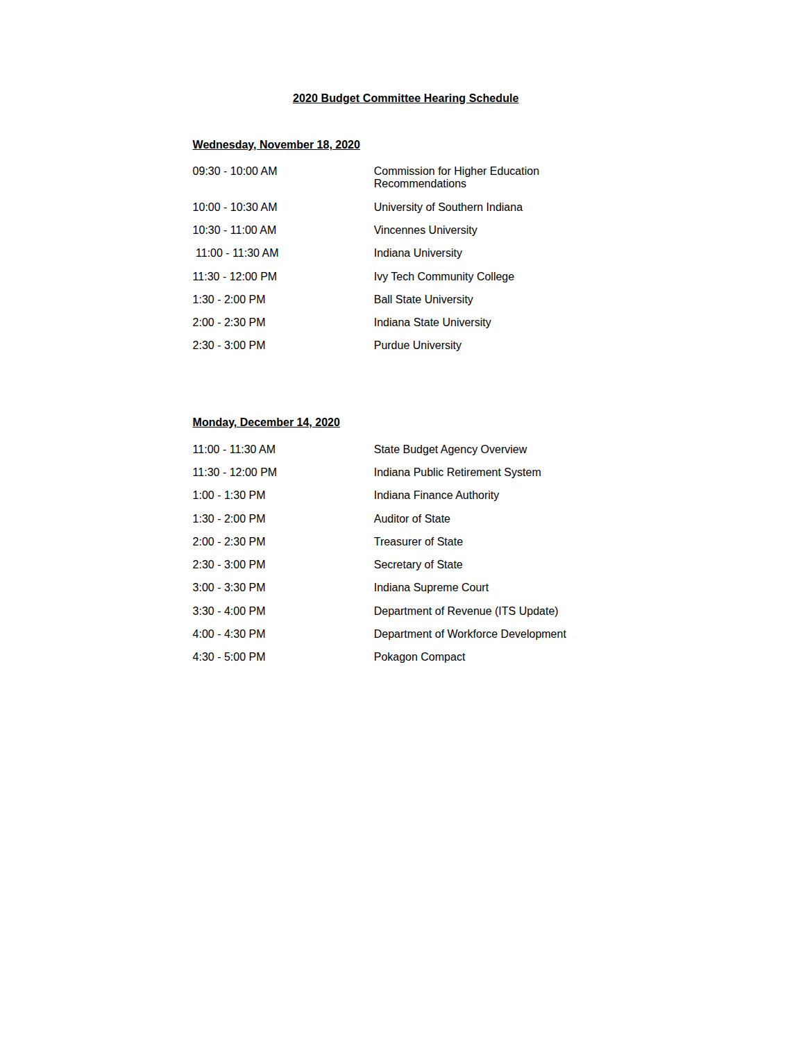2020 Budget Committee Hearing Schedule
Wednesday, November 18, 2020
| 09:30 - 10:00 AM | Commission for Higher Education Recommendations |
| 10:00 - 10:30 AM | University of Southern Indiana |
| 10:30 - 11:00 AM | Vincennes University |
| 11:00 - 11:30 AM | Indiana University |
| 11:30 - 12:00 PM | Ivy Tech Community College |
| 1:30 - 2:00 PM | Ball State University |
| 2:00 - 2:30 PM | Indiana State University |
| 2:30 - 3:00 PM | Purdue University |
Monday, December 14, 2020
| 11:00 - 11:30 AM | State Budget Agency Overview |
| 11:30 - 12:00 PM | Indiana Public Retirement System |
| 1:00 - 1:30 PM | Indiana Finance Authority |
| 1:30 - 2:00 PM | Auditor of State |
| 2:00 - 2:30 PM | Treasurer of State |
| 2:30 - 3:00 PM | Secretary of State |
| 3:00 - 3:30 PM | Indiana Supreme Court |
| 3:30 - 4:00 PM | Department of Revenue (ITS Update) |
| 4:00 - 4:30 PM | Department of Workforce Development |
| 4:30 - 5:00 PM | Pokagon Compact |